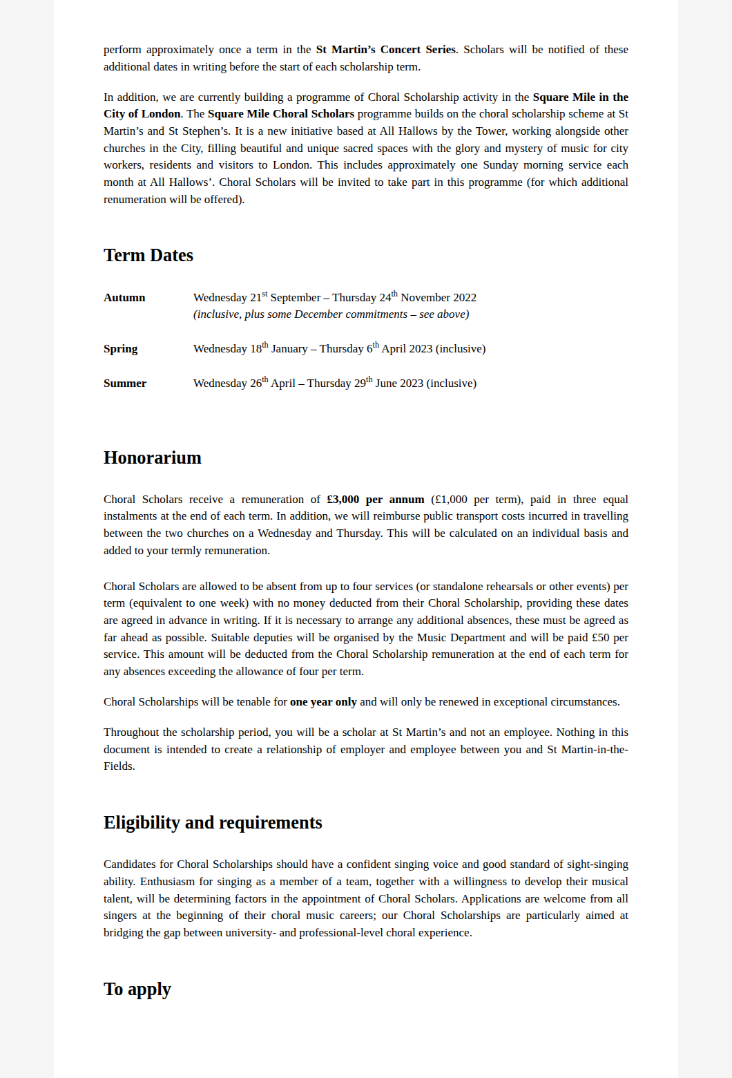perform approximately once a term in the St Martin’s Concert Series. Scholars will be notified of these additional dates in writing before the start of each scholarship term.
In addition, we are currently building a programme of Choral Scholarship activity in the Square Mile in the City of London. The Square Mile Choral Scholars programme builds on the choral scholarship scheme at St Martin’s and St Stephen’s. It is a new initiative based at All Hallows by the Tower, working alongside other churches in the City, filling beautiful and unique sacred spaces with the glory and mystery of music for city workers, residents and visitors to London. This includes approximately one Sunday morning service each month at All Hallows’. Choral Scholars will be invited to take part in this programme (for which additional renumeration will be offered).
Term Dates
| Autumn | Wednesday 21 st September – Thursday 24 th November 2022 (inclusive, plus some December commitments – see above) |
| Spring | Wednesday 18 th January – Thursday 6 th April 2023 (inclusive) |
| Summer | Wednesday 26 th April – Thursday 29 th June 2023 (inclusive) |
Honorarium
Choral Scholars receive a remuneration of £3,000 per annum (£1,000 per term), paid in three equal instalments at the end of each term. In addition, we will reimburse public transport costs incurred in travelling between the two churches on a Wednesday and Thursday. This will be calculated on an individual basis and added to your termly remuneration.
Choral Scholars are allowed to be absent from up to four services (or standalone rehearsals or other events) per term (equivalent to one week) with no money deducted from their Choral Scholarship, providing these dates are agreed in advance in writing. If it is necessary to arrange any additional absences, these must be agreed as far ahead as possible. Suitable deputies will be organised by the Music Department and will be paid £50 per service. This amount will be deducted from the Choral Scholarship remuneration at the end of each term for any absences exceeding the allowance of four per term.
Choral Scholarships will be tenable for one year only and will only be renewed in exceptional circumstances.
Throughout the scholarship period, you will be a scholar at St Martin’s and not an employee. Nothing in this document is intended to create a relationship of employer and employee between you and St Martin-in-the-Fields.
Eligibility and requirements
Candidates for Choral Scholarships should have a confident singing voice and good standard of sight-singing ability. Enthusiasm for singing as a member of a team, together with a willingness to develop their musical talent, will be determining factors in the appointment of Choral Scholars. Applications are welcome from all singers at the beginning of their choral music careers; our Choral Scholarships are particularly aimed at bridging the gap between university- and professional-level choral experience.
To apply